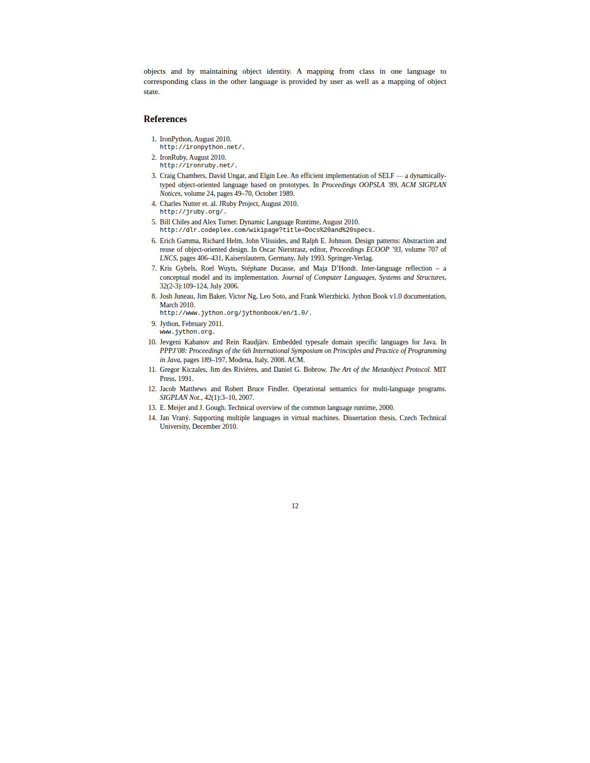objects and by maintaining object identity. A mapping from class in one language to corresponding class in the other language is provided by user as well as a mapping of object state.
References
IronPython, August 2010. http://ironpython.net/.
IronRuby, August 2010. http://ironruby.net/.
Craig Chambers, David Ungar, and Elgin Lee. An efficient implementation of SELF — a dynamically-typed object-oriented language based on prototypes. In Proceedings OOPSLA ’89, ACM SIGPLAN Notices, volume 24, pages 49–70, October 1989.
Charles Nutter et. al. JRuby Project, August 2010. http://jruby.org/.
Bill Chiles and Alex Turner. Dynamic Language Runtime, August 2010. http://dlr.codeplex.com/wikipage?title=Docs%20and%20specs.
Erich Gamma, Richard Helm, John Vlissides, and Ralph E. Johnson. Design patterns: Abstraction and reuse of object-oriented design. In Oscar Nierstrasz, editor, Proceedings ECOOP ’93, volume 707 of LNCS, pages 406–431, Kaiserslautern, Germany, July 1993. Springer-Verlag.
Kris Gybels, Roel Wuyts, Stéphane Ducasse, and Maja D’Hondt. Inter-language reflection – a conceptual model and its implementation. Journal of Computer Languages, Systems and Structures, 32(2-3):109–124, July 2006.
Josh Juneau, Jim Baker, Victor Ng, Leo Soto, and Frank Wierzbicki. Jython Book v1.0 documentation, March 2010. http://www.jython.org/jythonbook/en/1.0/.
Jython, February 2011. www.jython.org.
Jevgeni Kabanov and Rein Raudjärv. Embedded typesafe domain specific languages for Java. In PPPJ’08: Proceedings of the 6th International Symposium on Principles and Practice of Programming in Java, pages 189–197, Modena, Italy, 2008. ACM.
Gregor Kiczales, Jim des Rivières, and Daniel G. Bobrow. The Art of the Metaobject Protocol. MIT Press, 1991.
Jacob Matthews and Robert Bruce Findler. Operational semantics for multi-language programs. SIGPLAN Not., 42(1):3–10, 2007.
E. Meijer and J. Gough. Technical overview of the common language runtime, 2000.
Jan Vraný. Supporting multiple languages in virtual machines. Dissertation thesis, Czech Technical University, December 2010.
12